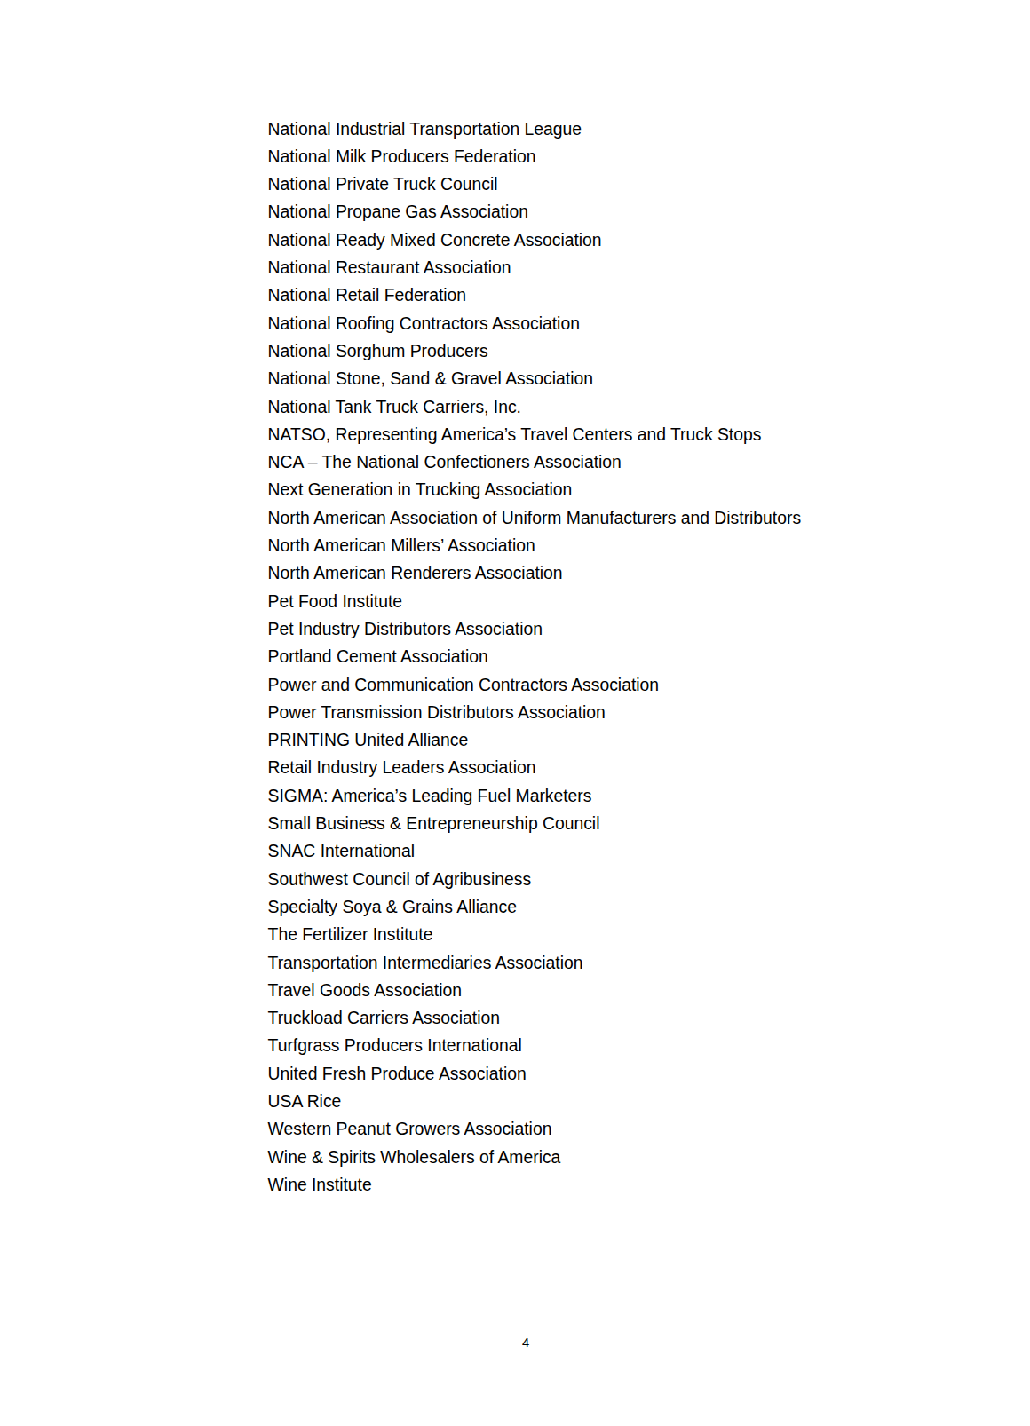National Industrial Transportation League
National Milk Producers Federation
National Private Truck Council
National Propane Gas Association
National Ready Mixed Concrete Association
National Restaurant Association
National Retail Federation
National Roofing Contractors Association
National Sorghum Producers
National Stone, Sand & Gravel Association
National Tank Truck Carriers, Inc.
NATSO, Representing America’s Travel Centers and Truck Stops
NCA – The National Confectioners Association
Next Generation in Trucking Association
North American Association of Uniform Manufacturers and Distributors
North American Millers’ Association
North American Renderers Association
Pet Food Institute
Pet Industry Distributors Association
Portland Cement Association
Power and Communication Contractors Association
Power Transmission Distributors Association
PRINTING United Alliance
Retail Industry Leaders Association
SIGMA: America’s Leading Fuel Marketers
Small Business & Entrepreneurship Council
SNAC International
Southwest Council of Agribusiness
Specialty Soya & Grains Alliance
The Fertilizer Institute
Transportation Intermediaries Association
Travel Goods Association
Truckload Carriers Association
Turfgrass Producers International
United Fresh Produce Association
USA Rice
Western Peanut Growers Association
Wine & Spirits Wholesalers of America
Wine Institute
4